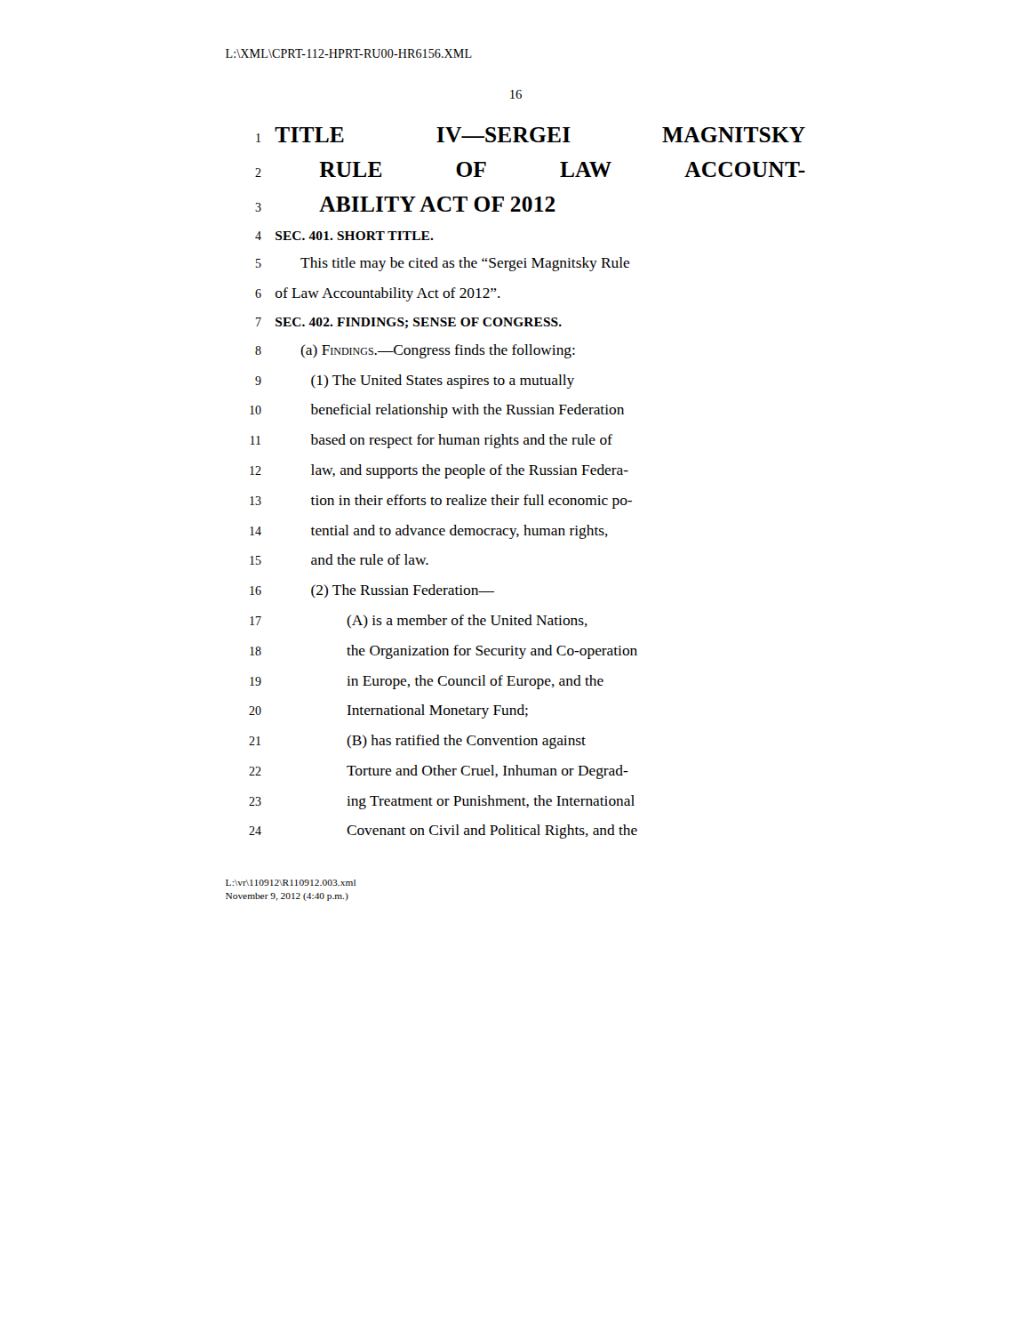L:\XML\CPRT-112-HPRT-RU00-HR6156.XML
16
1
TITLE IV—SERGEI MAGNITSKY
2
RULE OF LAW ACCOUNT-
3
ABILITY ACT OF 2012
4
SEC. 401. SHORT TITLE.
5
This title may be cited as the “Sergei Magnitsky Rule
6
of Law Accountability Act of 2012”.
7
SEC. 402. FINDINGS; SENSE OF CONGRESS.
8
(a) Findings.—Congress finds the following:
9
(1) The United States aspires to a mutually
10
beneficial relationship with the Russian Federation
11
based on respect for human rights and the rule of
12
law, and supports the people of the Russian Federa-
13
tion in their efforts to realize their full economic po-
14
tential and to advance democracy, human rights,
15
and the rule of law.
16
(2) The Russian Federation—
17
(A) is a member of the United Nations,
18
the Organization for Security and Co-operation
19
in Europe, the Council of Europe, and the
20
International Monetary Fund;
21
(B) has ratified the Convention against
22
Torture and Other Cruel, Inhuman or Degrad-
23
ing Treatment or Punishment, the International
24
Covenant on Civil and Political Rights, and the
L:\vr\110912\R110912.003.xml
November 9, 2012 (4:40 p.m.)